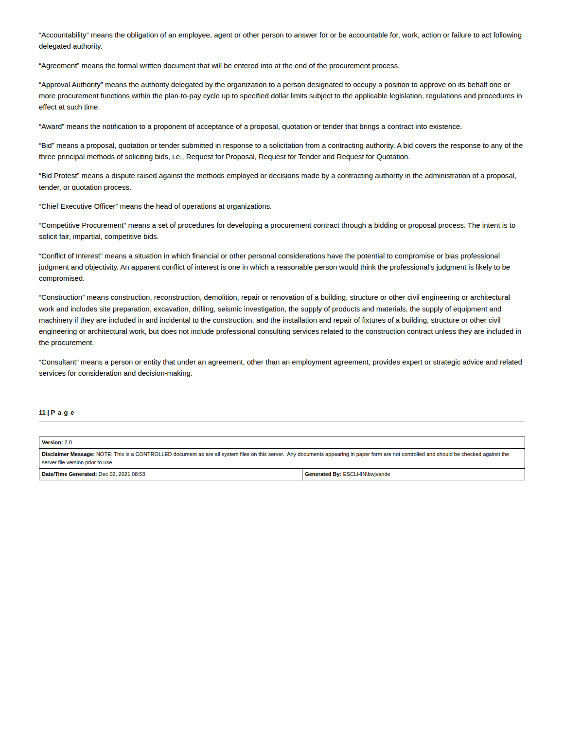“Accountability” means the obligation of an employee, agent or other person to answer for or be accountable for, work, action or failure to act following delegated authority.
“Agreement” means the formal written document that will be entered into at the end of the procurement process.
“Approval Authority” means the authority delegated by the organization to a person designated to occupy a position to approve on its behalf one or more procurement functions within the plan-to-pay cycle up to specified dollar limits subject to the applicable legislation, regulations and procedures in effect at such time.
“Award” means the notification to a proponent of acceptance of a proposal, quotation or tender that brings a contract into existence.
“Bid” means a proposal, quotation or tender submitted in response to a solicitation from a contracting authority. A bid covers the response to any of the three principal methods of soliciting bids, i.e., Request for Proposal, Request for Tender and Request for Quotation.
“Bid Protest” means a dispute raised against the methods employed or decisions made by a contracting authority in the administration of a proposal, tender, or quotation process.
“Chief Executive Officer” means the head of operations at organizations.
“Competitive Procurement” means a set of procedures for developing a procurement contract through a bidding or proposal process. The intent is to solicit fair, impartial, competitive bids.
“Conflict of Interest” means a situation in which financial or other personal considerations have the potential to compromise or bias professional judgment and objectivity. An apparent conflict of interest is one in which a reasonable person would think the professional’s judgment is likely to be compromised.
“Construction” means construction, reconstruction, demolition, repair or renovation of a building, structure or other civil engineering or architectural work and includes site preparation, excavation, drilling, seismic investigation, the supply of products and materials, the supply of equipment and machinery if they are included in and incidental to the construction, and the installation and repair of fixtures of a building, structure or other civil engineering or architectural work, but does not include professional consulting services related to the construction contract unless they are included in the procurement.
“Consultant” means a person or entity that under an agreement, other than an employment agreement, provides expert or strategic advice and related services for consideration and decision-making.
11 | P a g e
| Version: 2.0 |
| Disclaimer Message: NOTE: This is a CONTROLLED document as are all system files on this server. Any documents appearing in paper form are not controlled and should be checked against the server file version prior to use |
| Date/Time Generated: Dec 02, 2021 08:53 | Generated By: ESCLHIN\bwjvande |